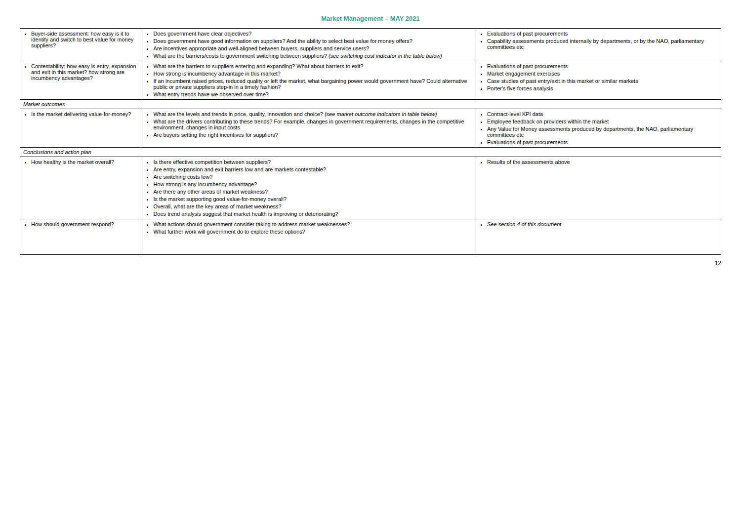Market Management – MAY 2021
| Buyer-side assessment: how easy is it to identify and switch to best value for money suppliers? | Does government have clear objectives? Does government have good information on suppliers? And the ability to select best value for money offers? Are incentives appropriate and well-aligned between buyers, suppliers and service users? What are the barriers/costs to government switching between suppliers? (see switching cost indicator in the table below) | Evaluations of past procurements Capability assessments produced internally by departments, or by the NAO, parliamentary committees etc |
| Contestability: how easy is entry, expansion and exit in this market? how strong are incumbency advantages? | What are the barriers to suppliers entering and expanding? What about barriers to exit? How strong is incumbency advantage in this market? If an incumbent raised prices, reduced quality or left the market, what bargaining power would government have? Could alternative public or private suppliers step-in in a timely fashion? What entry trends have we observed over time? | Evaluations of past procurements Market engagement exercises Case studies of past entry/exit in this market or similar markets Porter's five forces analysis |
| Market outcomes |
| Is the market delivering value-for-money? | What are the levels and trends in price, quality, innovation and choice? (s ee market outcome indicators in table below) What are the drivers contributing to these trends? For example, changes in government requirements, changes in the competitive environment, changes in input costs Are buyers setting the right incentives for suppliers? | Contract-level KPI data Employee feedback on providers within the market Any Value for Money assessments produced by departments, the NAO, parliamentary committees etc Evaluations of past procurements |
| Conclusions and action plan |
| How healthy is the market overall? | Is there effective competition between suppliers? Are entry, expansion and exit barriers low and are markets contestable? Are switching costs low? How strong is any incumbency advantage? Are there any other areas of market weakness? Is the market supporting good value-for-money overall? Overall, what are the key areas of market weakness? Does trend analysis suggest that market health is improving or deteriorating? | Results of the assessments above |
| How should government respond? | What actions should government consider taking to address market weaknesses? What further work will government do to explore these options? | See section 4 of this document |
12